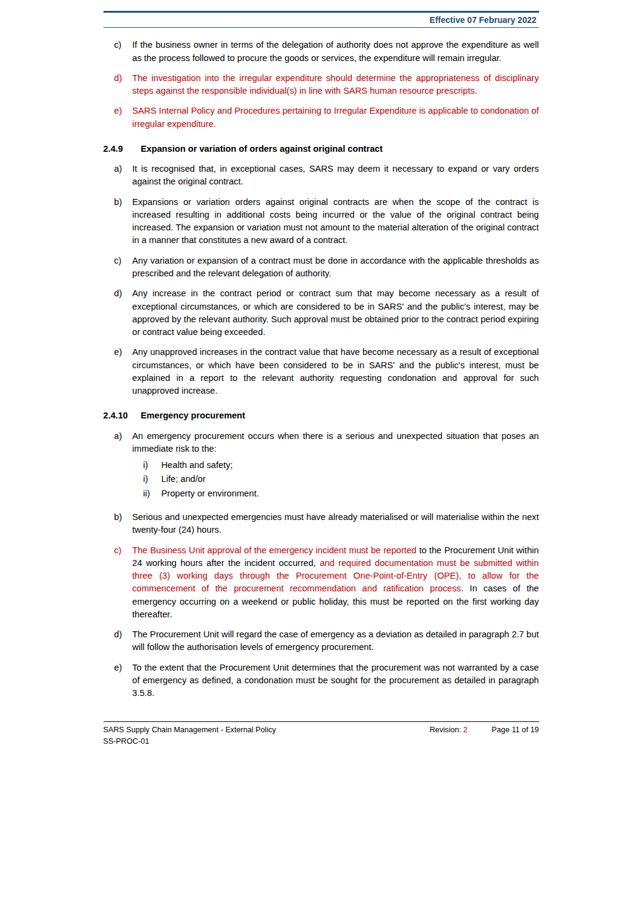Effective 07 February 2022
c)
If the business owner in terms of the delegation of authority does not approve the expenditure as well as the process followed to procure the goods or services, the expenditure will remain irregular.
d)
The investigation into the irregular expenditure should determine the appropriateness of disciplinary steps against the responsible individual(s) in line with SARS human resource prescripts.
e)
SARS Internal Policy and Procedures pertaining to Irregular Expenditure is applicable to condonation of irregular expenditure.
2.4.9 Expansion or variation of orders against original contract
a)
It is recognised that, in exceptional cases, SARS may deem it necessary to expand or vary orders against the original contract.
b)
Expansions or variation orders against original contracts are when the scope of the contract is increased resulting in additional costs being incurred or the value of the original contract being increased. The expansion or variation must not amount to the material alteration of the original contract in a manner that constitutes a new award of a contract.
c)
Any variation or expansion of a contract must be done in accordance with the applicable thresholds as prescribed and the relevant delegation of authority.
d)
Any increase in the contract period or contract sum that may become necessary as a result of exceptional circumstances, or which are considered to be in SARS' and the public's interest, may be approved by the relevant authority. Such approval must be obtained prior to the contract period expiring or contract value being exceeded.
e)
Any unapproved increases in the contract value that have become necessary as a result of exceptional circumstances, or which have been considered to be in SARS' and the public's interest, must be explained in a report to the relevant authority requesting condonation and approval for such unapproved increase.
2.4.10 Emergency procurement
a)
An emergency procurement occurs when there is a serious and unexpected situation that poses an immediate risk to the:
i) Health and safety;
i) Life; and/or
ii) Property or environment.
b)
Serious and unexpected emergencies must have already materialised or will materialise within the next twenty-four (24) hours.
c)
The Business Unit approval of the emergency incident must be reported to the Procurement Unit within 24 working hours after the incident occurred, and required documentation must be submitted within three (3) working days through the Procurement One-Point-of-Entry (OPE), to allow for the commencement of the procurement recommendation and ratification process. In cases of the emergency occurring on a weekend or public holiday, this must be reported on the first working day thereafter.
d)
The Procurement Unit will regard the case of emergency as a deviation as detailed in paragraph 2.7 but will follow the authorisation levels of emergency procurement.
e)
To the extent that the Procurement Unit determines that the procurement was not warranted by a case of emergency as defined, a condonation must be sought for the procurement as detailed in paragraph 3.5.8.
SARS Supply Chain Management - External Policy
SS-PROC-01
Revision: 2
Page 11 of 19